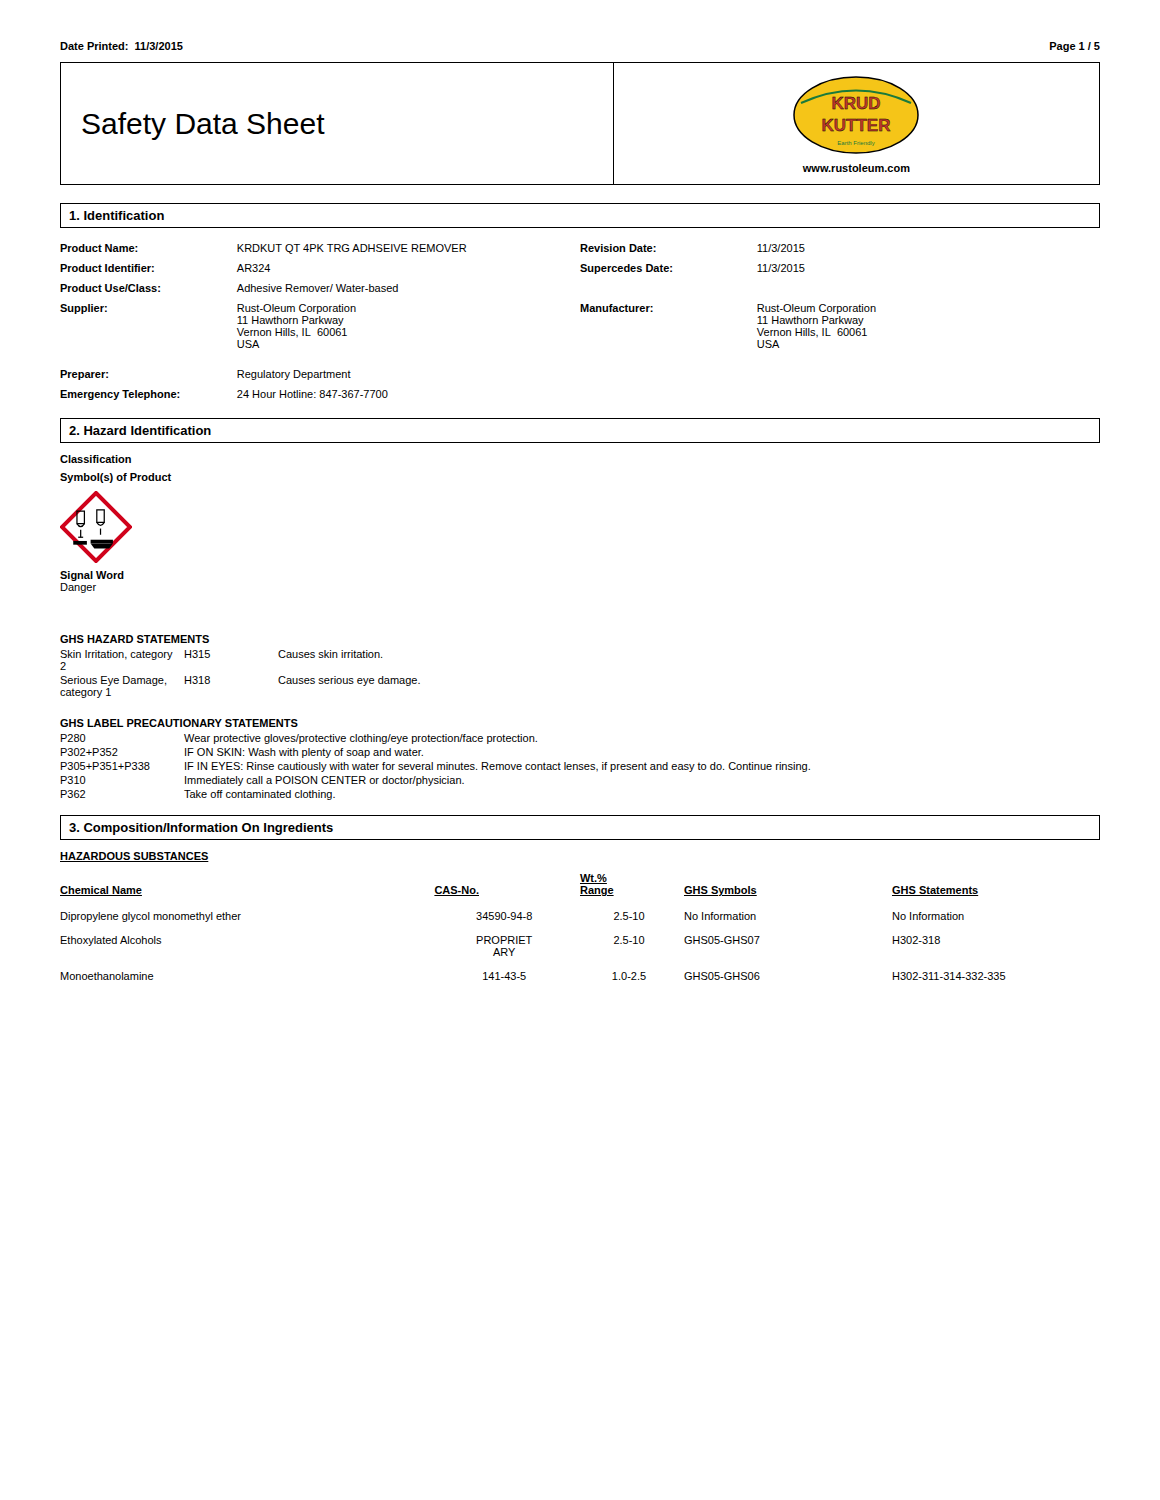Date Printed: 11/3/2015 Page 1 / 5
Safety Data Sheet
KRUD KUTTER Earth Friendly
www.rustoleum.com
1. Identification
| Product Name: | KRDKUT QT 4PK TRG ADHSEIVE REMOVER | Revision Date: | 11/3/2015 |
| Product Identifier: | AR324 | Supercedes Date: | 11/3/2015 |
| Product Use/Class: | Adhesive Remover/ Water-based | | |
| Supplier: | Rust-Oleum Corporation 11 Hawthorn Parkway Vernon Hills, IL 60061 USA | Manufacturer: | Rust-Oleum Corporation 11 Hawthorn Parkway Vernon Hills, IL 60061 USA |
| Preparer: | Regulatory Department | | |
| Emergency Telephone: | 24 Hour Hotline: 847-367-7700 | | |
2. Hazard Identification
Classification
Symbol(s) of Product
Signal Word
Danger
GHS HAZARD STATEMENTS
| Skin Irritation, category 2 | H315 | Causes skin irritation. |
| Serious Eye Damage, category 1 | H318 | Causes serious eye damage. |
GHS LABEL PRECAUTIONARY STATEMENTS
| P280 | Wear protective gloves/protective clothing/eye protection/face protection. |
| P302+P352 | IF ON SKIN: Wash with plenty of soap and water. |
| P305+P351+P338 | IF IN EYES: Rinse cautiously with water for several minutes. Remove contact lenses, if present and easy to do. Continue rinsing. |
| P310 | Immediately call a POISON CENTER or doctor/physician. |
| P362 | Take off contaminated clothing. |
3. Composition/Information On Ingredients
HAZARDOUS SUBSTANCES
| Chemical Name | CAS-No. | Wt.% Range | GHS Symbols | GHS Statements |
| --- | --- | --- | --- | --- |
| Dipropylene glycol monomethyl ether | 34590-94-8 | 2.5-10 | No Information | No Information |
| Ethoxylated Alcohols | PROPRIET ARY | 2.5-10 | GHS05-GHS07 | H302-318 |
| Monoethanolamine | 141-43-5 | 1.0-2.5 | GHS05-GHS06 | H302-311-314-332-335 |